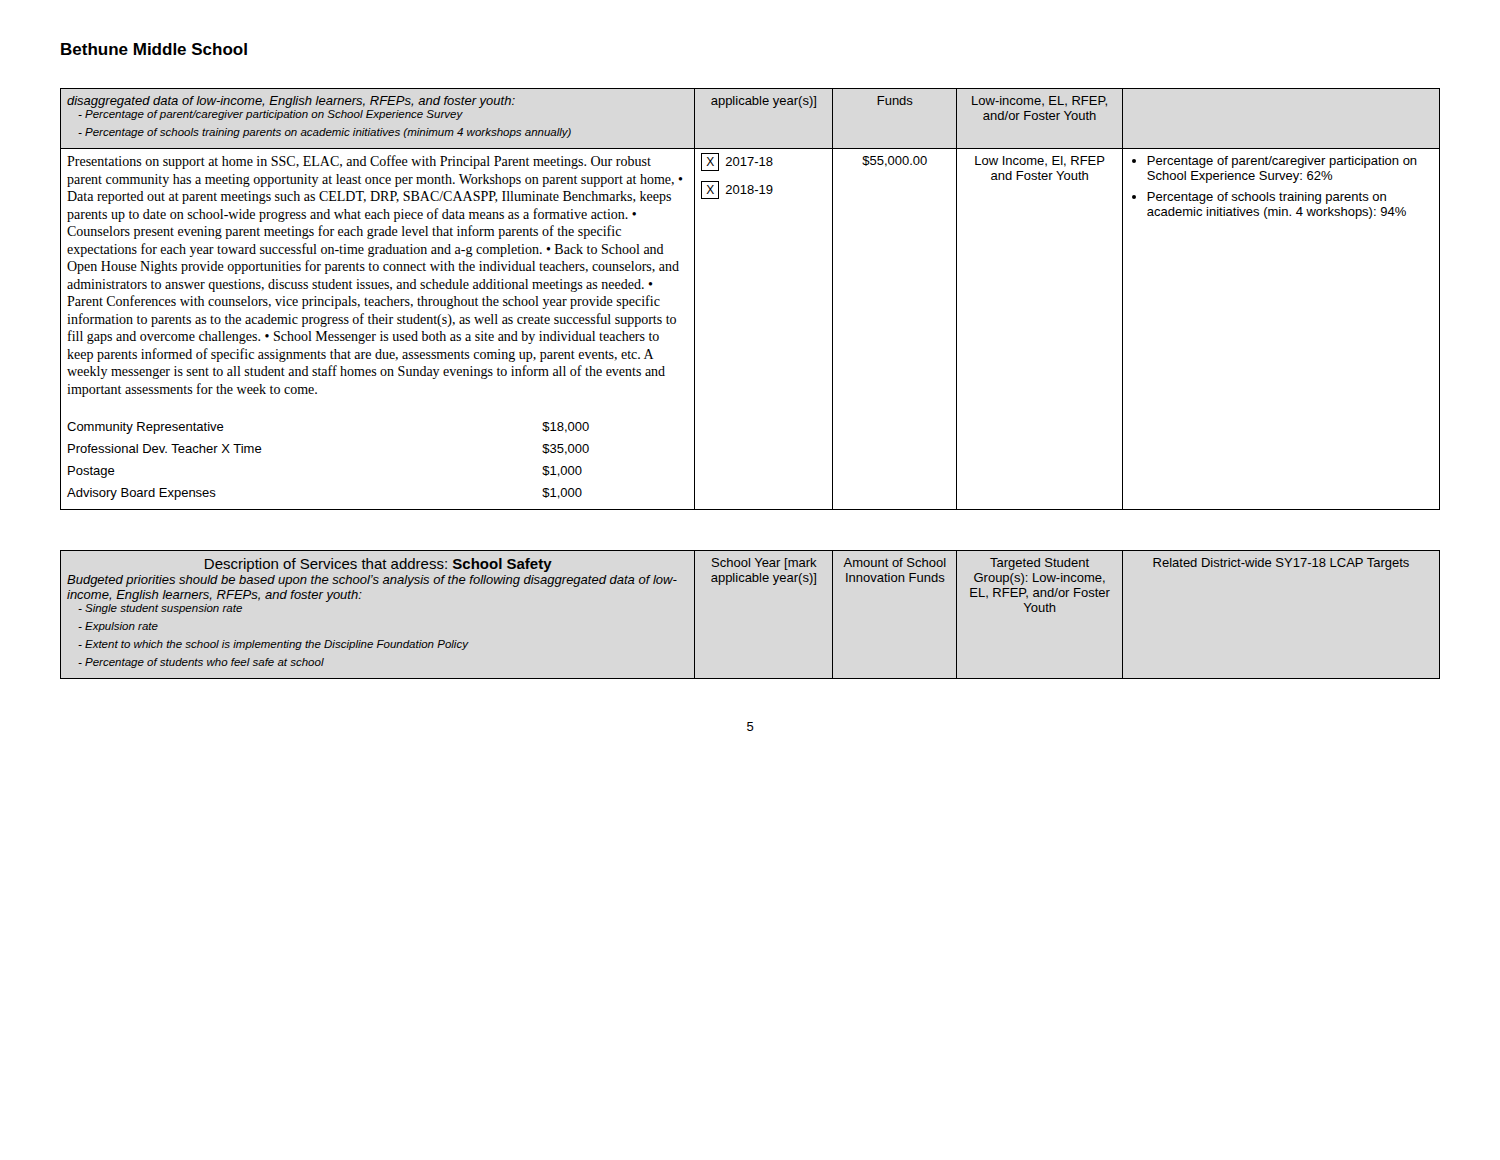Bethune Middle School
| disaggregated data of low-income, English learners, RFEPs, and foster youth: Percentage of parent/caregiver participation on School Experience Survey Percentage of schools training parents on academic initiatives (minimum 4 workshops annually) | applicable year(s)] | Funds | Low-income, EL, RFEP, and/or Foster Youth | |
| Presentations on support at home in SSC, ELAC, and Coffee with Principal Parent meetings. Our robust parent community has a meeting opportunity at least once per month. Workshops on parent support at home, • Data reported out at parent meetings such as CELDT, DRP, SBAC/CAASPP, Illuminate Benchmarks, keeps parents up to date on school-wide progress and what each piece of data means as a formative action. • Counselors present evening parent meetings for each grade level that inform parents of the specific expectations for each year toward successful on-time graduation and a-g completion. • Back to School and Open House Nights provide opportunities for parents to connect with the individual teachers, counselors, and administrators to answer questions, discuss student issues, and schedule additional meetings as needed. • Parent Conferences with counselors, vice principals, teachers, throughout the school year provide specific information to parents as to the academic progress of their student(s), as well as create successful supports to fill gaps and overcome challenges. • School Messenger is used both as a site and by individual teachers to keep parents informed of specific assignments that are due, assessments coming up, parent events, etc. A weekly messenger is sent to all student and staff homes on Sunday evenings to inform all of the events and important assessments for the week to come. / Community Representative / $18,000 / / Professional Dev. Teacher X Time / $35,000 / / Postage / $1,000 / / Advisory Board Expenses / $1,000 / | X 2017-18 X 2018-19 | $55,000.00 | Low Income, El, RFEP and Foster Youth | Percentage of parent/caregiver participation on School Experience Survey: 62% Percentage of schools training parents on academic initiatives (min. 4 workshops): 94% |
| Description of Services that address: School Safety Budgeted priorities should be based upon the school’s analysis of the following disaggregated data of low-income, English learners, RFEPs, and foster youth: Single student suspension rate Expulsion rate Extent to which the school is implementing the Discipline Foundation Policy Percentage of students who feel safe at school | School Year [mark applicable year(s)] | Amount of School Innovation Funds | Targeted Student Group(s): Low-income, EL, RFEP, and/or Foster Youth | Related District-wide SY17-18 LCAP Targets |
5